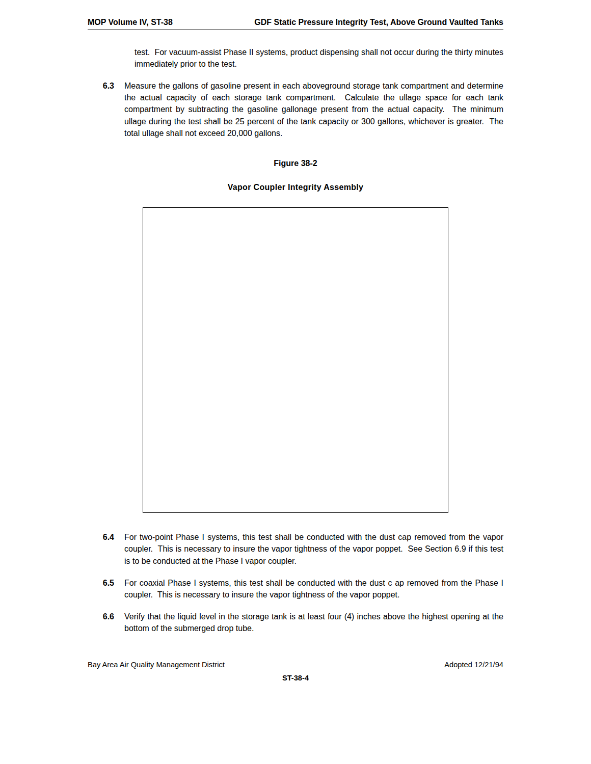MOP Volume IV, ST-38 GDF Static Pressure Integrity Test, Above Ground Vaulted Tanks
test. For vacuum-assist Phase II systems, product dispensing shall not occur during the thirty minutes immediately prior to the test.
6.3
Measure the gallons of gasoline present in each aboveground storage tank compartment and determine the actual capacity of each storage tank compartment. Calculate the ullage space for each tank compartment by subtracting the gasoline gallonage present from the actual capacity. The minimum ullage during the test shall be 25 percent of the tank capacity or 300 gallons, whichever is greater. The total ullage shall not exceed 20,000 gallons.
Figure 38-2
Vapor Coupler Integrity Assembly
6.4
For two-point Phase I systems, this test shall be conducted with the dust cap removed from the vapor coupler. This is necessary to insure the vapor tightness of the vapor poppet. See Section 6.9 if this test is to be conducted at the Phase I vapor coupler.
6.5
For coaxial Phase I systems, this test shall be conducted with the dust c ap removed from the Phase I coupler. This is necessary to insure the vapor tightness of the vapor poppet.
6.6
Verify that the liquid level in the storage tank is at least four (4) inches above the highest opening at the bottom of the submerged drop tube.
Bay Area Air Quality Management District Adopted 12/21/94
ST-38-4